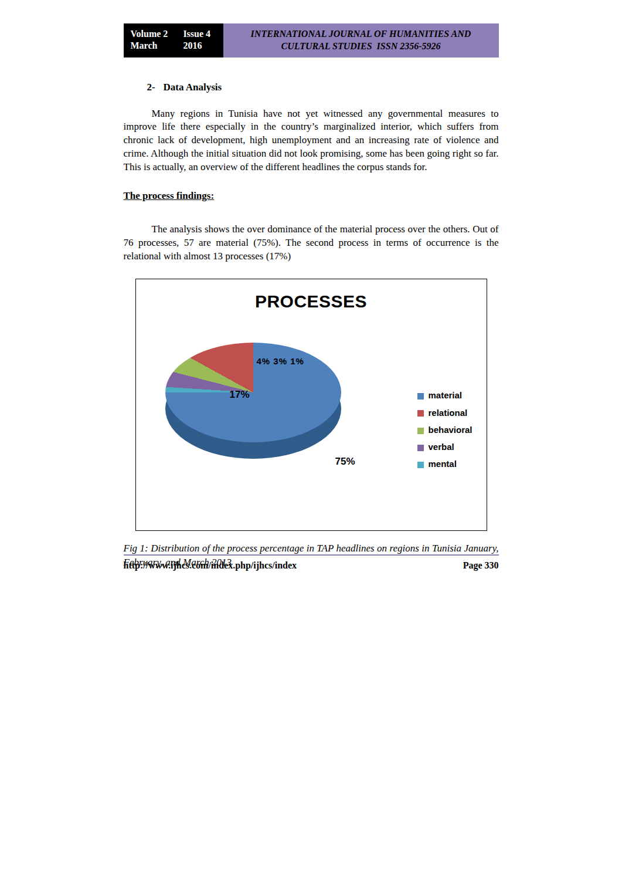| Volume 2 | Issue 4 |
| March | 2016 |
INTERNATIONAL JOURNAL OF HUMANITIES AND
CULTURAL STUDIES ISSN 2356-5926
2-Data Analysis
Many regions in Tunisia have not yet witnessed any governmental measures to improve life there especially in the country’s marginalized interior, which suffers from chronic lack of development, high unemployment and an increasing rate of violence and crime. Although the initial situation did not look promising, some has been going right so far. This is actually, an overview of the different headlines the corpus stands for.
The process findings:
The analysis shows the over dominance of the material process over the others. Out of 76 processes, 57 are material (75%). The second process in terms of occurrence is the relational with almost 13 processes (17%)
PROCESSES
4% 3% 1% 17% 75%
material
relational
behavioral
verbal
mental
Fig 1: Distribution of the process percentage in TAP headlines on regions in Tunisia January, February, and March 2013
http://www.ijhcs.com/index.php/ijhcs/index Page 330